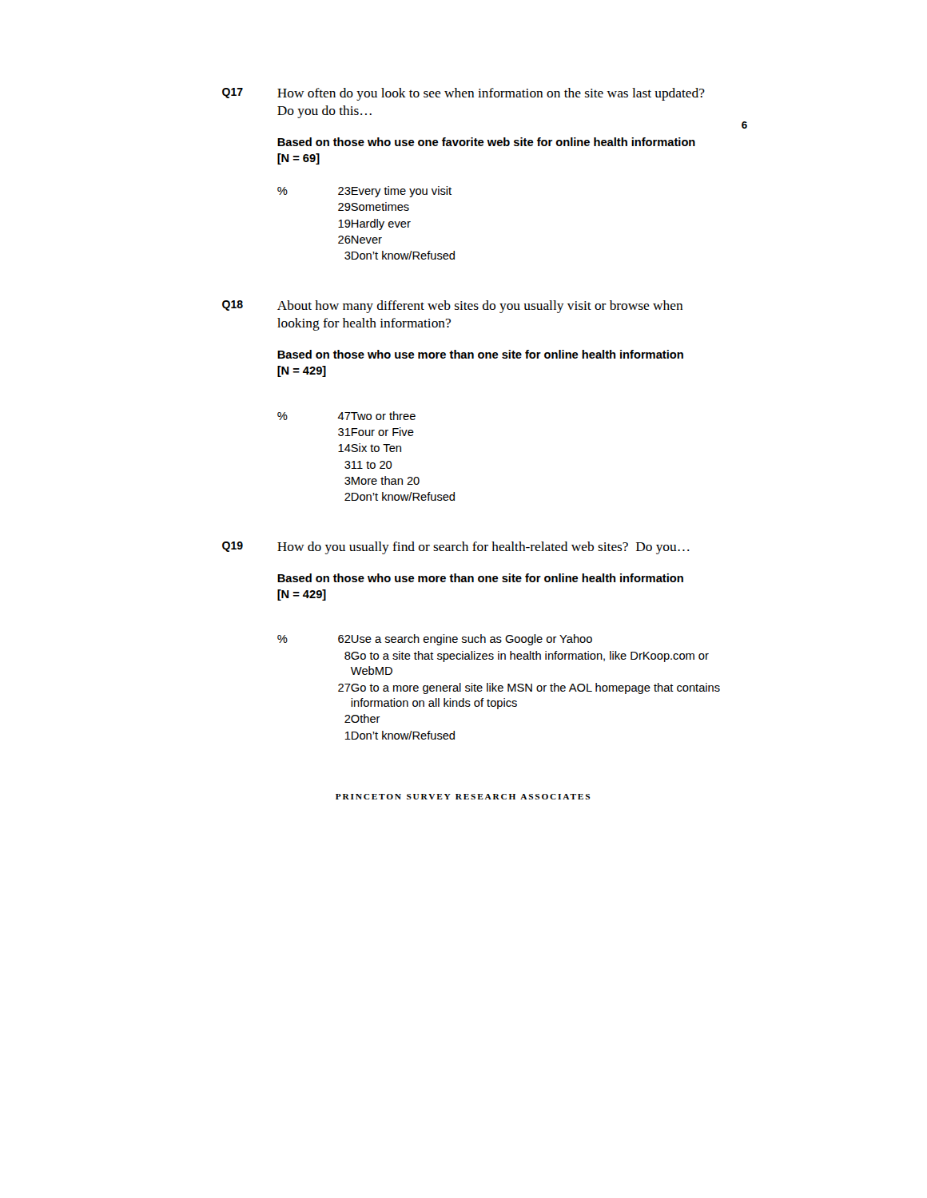6
Q17
How often do you look to see when information on the site was last updated? Do you do this…
Based on those who use one favorite web site for online health information
[N = 69]
| % | 23 | Every time you visit |
| | 29 | Sometimes |
| | 19 | Hardly ever |
| | 26 | Never |
| | 3 | Don’t know/Refused |
Q18
About how many different web sites do you usually visit or browse when looking for health information?
Based on those who use more than one site for online health information
[N = 429]
| % | 47 | Two or three |
| | 31 | Four or Five |
| | 14 | Six to Ten |
| | 3 | 11 to 20 |
| | 3 | More than 20 |
| | 2 | Don’t know/Refused |
Q19
How do you usually find or search for health-related web sites? Do you…
Based on those who use more than one site for online health information
[N = 429]
| % | 62 | Use a search engine such as Google or Yahoo |
| | 8 | Go to a site that specializes in health information, like DrKoop.com or WebMD |
| | 27 | Go to a more general site like MSN or the AOL homepage that contains information on all kinds of topics |
| | 2 | Other |
| | 1 | Don’t know/Refused |
PRINCETON SURVEY RESEARCH ASSOCIATES